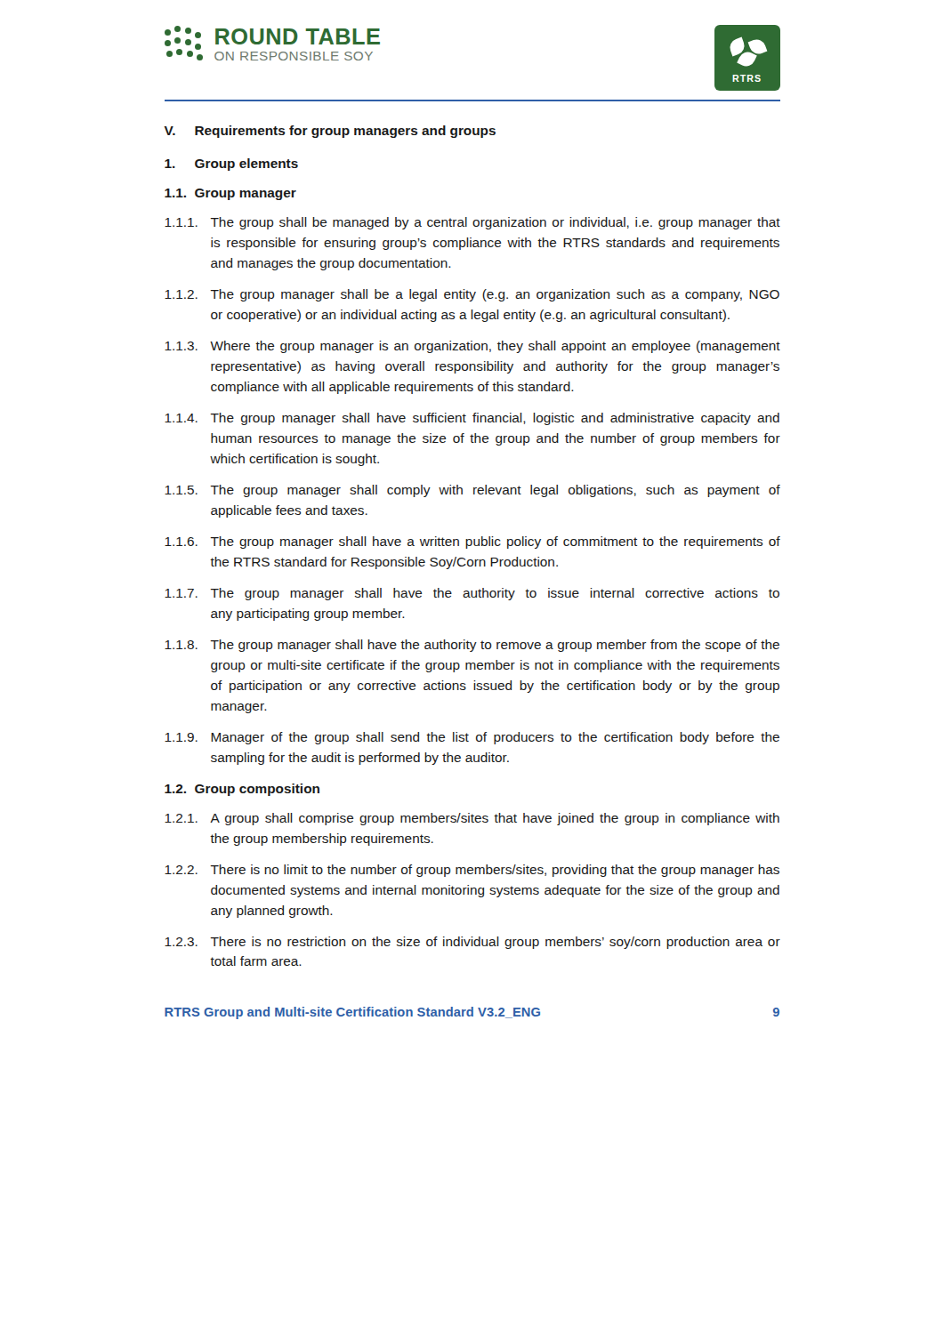ROUND TABLE
ON RESPONSIBLE SOY
RTRS
V. Requirements for group managers and groups
1. Group elements
1.1. Group manager
1.1.1.
The group shall be managed by a central organization or individual, i.e. group manager that is responsible for ensuring group’s compliance with the RTRS standards and requirements and manages the group documentation.
1.1.2.
The group manager shall be a legal entity (e.g. an organization such as a company, NGO or cooperative) or an individual acting as a legal entity (e.g. an agricultural consultant).
1.1.3.
Where the group manager is an organization, they shall appoint an employee (management representative) as having overall responsibility and authority for the group manager’s compliance with all applicable requirements of this standard.
1.1.4.
The group manager shall have sufficient financial, logistic and administrative capacity and human resources to manage the size of the group and the number of group members for which certification is sought.
1.1.5.
The group manager shall comply with relevant legal obligations, such as payment of applicable fees and taxes.
1.1.6.
The group manager shall have a written public policy of commitment to the requirements of the RTRS standard for Responsible Soy/Corn Production.
1.1.7.
The group manager shall have the authority to issue internal corrective actions to any participating group member.
1.1.8.
The group manager shall have the authority to remove a group member from the scope of the group or multi-site certificate if the group member is not in compliance with the requirements of participation or any corrective actions issued by the certification body or by the group manager.
1.1.9.
Manager of the group shall send the list of producers to the certification body before the sampling for the audit is performed by the auditor.
1.2. Group composition
1.2.1.
A group shall comprise group members/sites that have joined the group in compliance with the group membership requirements.
1.2.2.
There is no limit to the number of group members/sites, providing that the group manager has documented systems and internal monitoring systems adequate for the size of the group and any planned growth.
1.2.3.
There is no restriction on the size of individual group members’ soy/corn production area or total farm area.
RTRS Group and Multi-site Certification Standard V3.2_ENG
9